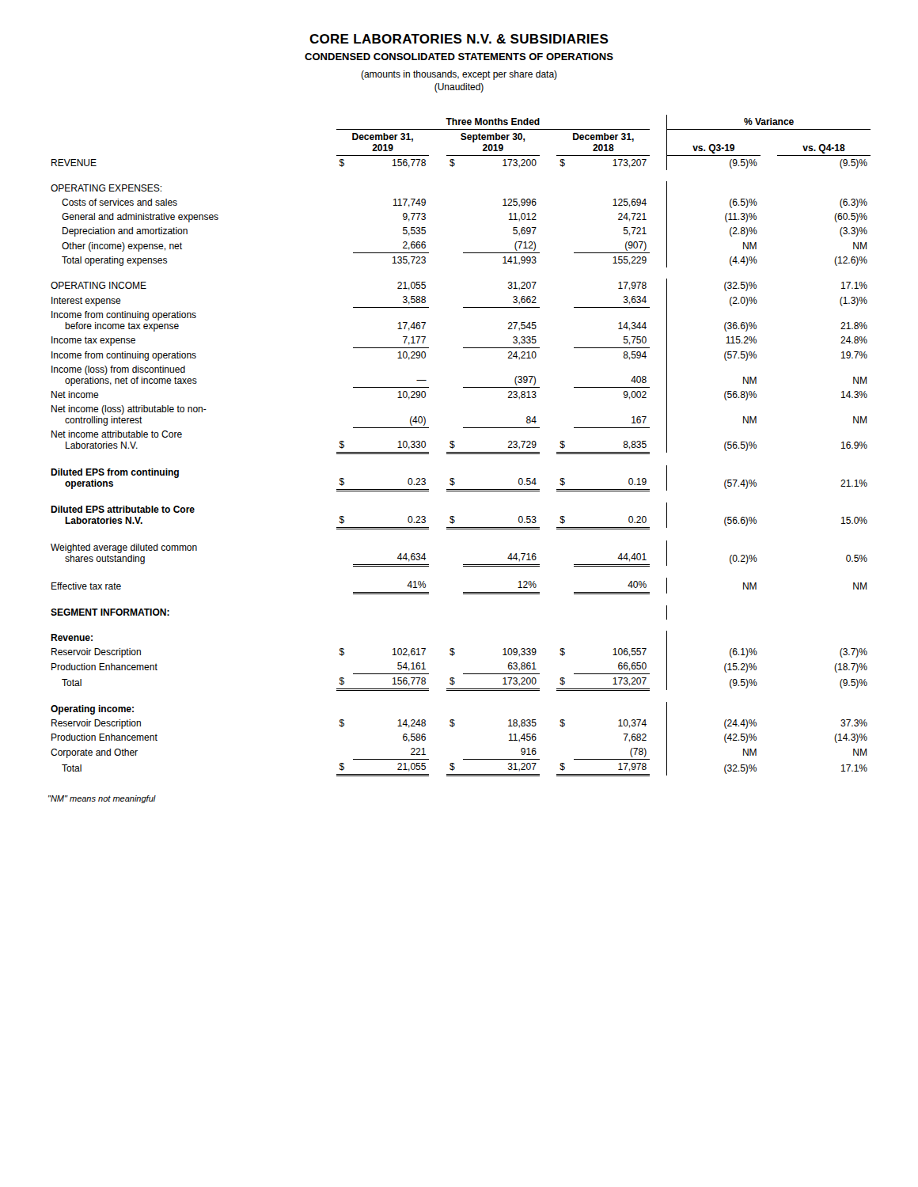CORE LABORATORIES N.V. & SUBSIDIARIES
CONDENSED CONSOLIDATED STATEMENTS OF OPERATIONS
(amounts in thousands, except per share data)
(Unaudited)
| | Three Months Ended | | % Variance |
| | December 31, 2019 | | September 30, 2019 | | December 31, 2018 | | vs. Q3-19 | | vs. Q4-18 |
| REVENUE | $ | 156,778 | | $ | 173,200 | | $ | 173,207 | | (9.5)% | | (9.5)% |
| OPERATING EXPENSES: | | | | | | | | | | | | |
| Costs of services and sales | | 117,749 | | | 125,996 | | | 125,694 | | (6.5)% | | (6.3)% |
| General and administrative expenses | | 9,773 | | | 11,012 | | | 24,721 | | (11.3)% | | (60.5)% |
| Depreciation and amortization | | 5,535 | | | 5,697 | | | 5,721 | | (2.8)% | | (3.3)% |
| Other (income) expense, net | | 2,666 | | | (712) | | | (907) | | NM | | NM |
| Total operating expenses | | 135,723 | | | 141,993 | | | 155,229 | | (4.4)% | | (12.6)% |
| OPERATING INCOME | | 21,055 | | | 31,207 | | | 17,978 | | (32.5)% | | 17.1% |
| Interest expense | | 3,588 | | | 3,662 | | | 3,634 | | (2.0)% | | (1.3)% |
| Income from continuing operations before income tax expense | | 17,467 | | | 27,545 | | | 14,344 | | (36.6)% | | 21.8% |
| Income tax expense | | 7,177 | | | 3,335 | | | 5,750 | | 115.2% | | 24.8% |
| Income from continuing operations | | 10,290 | | | 24,210 | | | 8,594 | | (57.5)% | | 19.7% |
| Income (loss) from discontinued operations, net of income taxes | | — | | | (397) | | | 408 | | NM | | NM |
| Net income | | 10,290 | | | 23,813 | | | 9,002 | | (56.8)% | | 14.3% |
| Net income (loss) attributable to non- controlling interest | | (40) | | | 84 | | | 167 | | NM | | NM |
| Net income attributable to Core Laboratories N.V. | $ | 10,330 | | $ | 23,729 | | $ | 8,835 | | (56.5)% | | 16.9% |
| Diluted EPS from continuing operations | $ | 0.23 | | $ | 0.54 | | $ | 0.19 | | (57.4)% | | 21.1% |
| Diluted EPS attributable to Core Laboratories N.V. | $ | 0.23 | | $ | 0.53 | | $ | 0.20 | | (56.6)% | | 15.0% |
| Weighted average diluted common shares outstanding | | 44,634 | | | 44,716 | | | 44,401 | | (0.2)% | | 0.5% |
| Effective tax rate | | 41% | | | 12% | | | 40% | | NM | | NM |
| SEGMENT INFORMATION: | | | | | | | | | | | | |
| Revenue: | | | | | | | | | | | | |
| Reservoir Description | $ | 102,617 | | $ | 109,339 | | $ | 106,557 | | (6.1)% | | (3.7)% |
| Production Enhancement | | 54,161 | | | 63,861 | | | 66,650 | | (15.2)% | | (18.7)% |
| Total | $ | 156,778 | | $ | 173,200 | | $ | 173,207 | | (9.5)% | | (9.5)% |
| Operating income: | | | | | | | | | | | | |
| Reservoir Description | $ | 14,248 | | $ | 18,835 | | $ | 10,374 | | (24.4)% | | 37.3% |
| Production Enhancement | | 6,586 | | | 11,456 | | | 7,682 | | (42.5)% | | (14.3)% |
| Corporate and Other | | 221 | | | 916 | | | (78) | | NM | | NM |
| Total | $ | 21,055 | | $ | 31,207 | | $ | 17,978 | | (32.5)% | | 17.1% |
"NM" means not meaningful